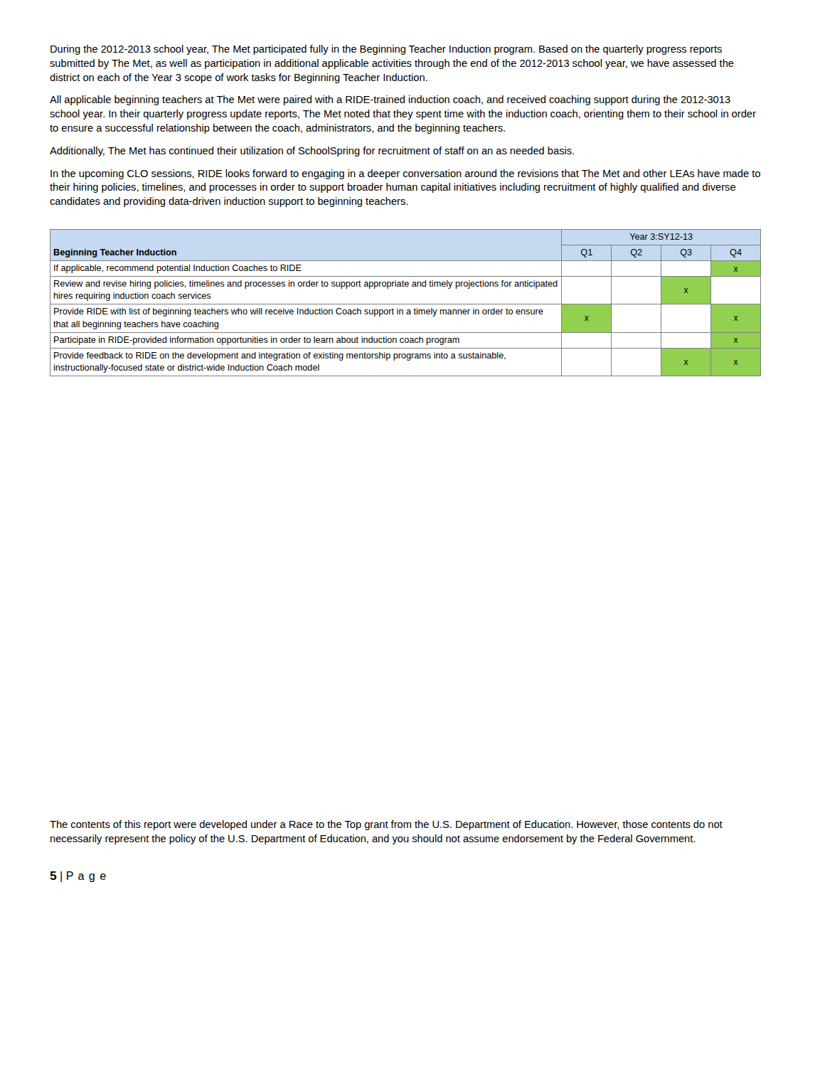During the 2012-2013 school year, The Met participated fully in the Beginning Teacher Induction program. Based on the quarterly progress reports submitted by The Met, as well as participation in additional applicable activities through the end of the 2012-2013 school year, we have assessed the district on each of the Year 3 scope of work tasks for Beginning Teacher Induction.
All applicable beginning teachers at The Met were paired with a RIDE-trained induction coach, and received coaching support during the 2012-3013 school year. In their quarterly progress update reports, The Met noted that they spent time with the induction coach, orienting them to their school in order to ensure a successful relationship between the coach, administrators, and the beginning teachers.
Additionally, The Met has continued their utilization of SchoolSpring for recruitment of staff on an as needed basis.
In the upcoming CLO sessions, RIDE looks forward to engaging in a deeper conversation around the revisions that The Met and other LEAs have made to their hiring policies, timelines, and processes in order to support broader human capital initiatives including recruitment of highly qualified and diverse candidates and providing data-driven induction support to beginning teachers.
| Beginning Teacher Induction | Year 3:SY12-13 |
| --- | --- |
| Q1 | Q2 | Q3 | Q4 |
| If applicable, recommend potential Induction Coaches to RIDE | | | | x |
| Review and revise hiring policies, timelines and processes in order to support appropriate and timely projections for anticipated hires requiring induction coach services | | | x | |
| Provide RIDE with list of beginning teachers who will receive Induction Coach support in a timely manner in order to ensure that all beginning teachers have coaching | x | | | x |
| Participate in RIDE-provided information opportunities in order to learn about induction coach program | | | | x |
| Provide feedback to RIDE on the development and integration of existing mentorship programs into a sustainable, instructionally-focused state or district-wide Induction Coach model | | | x | x |
The contents of this report were developed under a Race to the Top grant from the U.S. Department of Education. However, those contents do not necessarily represent the policy of the U.S. Department of Education, and you should not assume endorsement by the Federal Government.
5 | P a g e